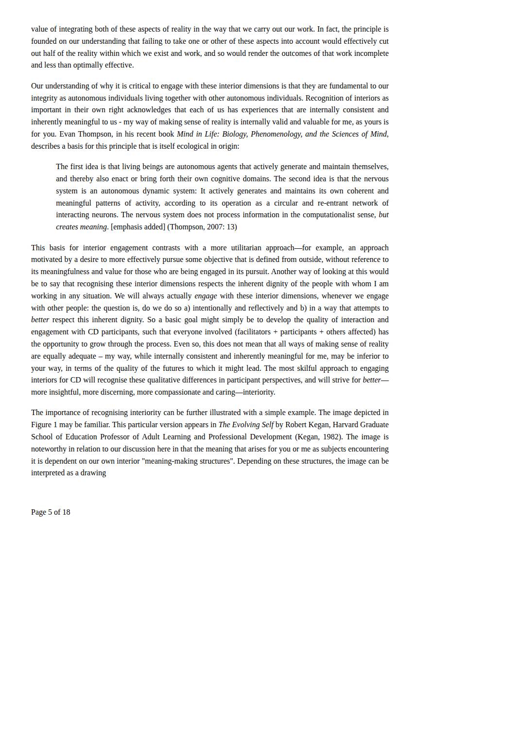value of integrating both of these aspects of reality in the way that we carry out our work. In fact, the principle is founded on our understanding that failing to take one or other of these aspects into account would effectively cut out half of the reality within which we exist and work, and so would render the outcomes of that work incomplete and less than optimally effective.
Our understanding of why it is critical to engage with these interior dimensions is that they are fundamental to our integrity as autonomous individuals living together with other autonomous individuals. Recognition of interiors as important in their own right acknowledges that each of us has experiences that are internally consistent and inherently meaningful to us - my way of making sense of reality is internally valid and valuable for me, as yours is for you. Evan Thompson, in his recent book Mind in Life: Biology, Phenomenology, and the Sciences of Mind, describes a basis for this principle that is itself ecological in origin:
The first idea is that living beings are autonomous agents that actively generate and maintain themselves, and thereby also enact or bring forth their own cognitive domains. The second idea is that the nervous system is an autonomous dynamic system: It actively generates and maintains its own coherent and meaningful patterns of activity, according to its operation as a circular and re-entrant network of interacting neurons. The nervous system does not process information in the computationalist sense, but creates meaning. [emphasis added] (Thompson, 2007: 13)
This basis for interior engagement contrasts with a more utilitarian approach—for example, an approach motivated by a desire to more effectively pursue some objective that is defined from outside, without reference to its meaningfulness and value for those who are being engaged in its pursuit. Another way of looking at this would be to say that recognising these interior dimensions respects the inherent dignity of the people with whom I am working in any situation. We will always actually engage with these interior dimensions, whenever we engage with other people: the question is, do we do so a) intentionally and reflectively and b) in a way that attempts to better respect this inherent dignity. So a basic goal might simply be to develop the quality of interaction and engagement with CD participants, such that everyone involved (facilitators + participants + others affected) has the opportunity to grow through the process. Even so, this does not mean that all ways of making sense of reality are equally adequate – my way, while internally consistent and inherently meaningful for me, may be inferior to your way, in terms of the quality of the futures to which it might lead. The most skilful approach to engaging interiors for CD will recognise these qualitative differences in participant perspectives, and will strive for better—more insightful, more discerning, more compassionate and caring—interiority.
The importance of recognising interiority can be further illustrated with a simple example. The image depicted in Figure 1 may be familiar. This particular version appears in The Evolving Self by Robert Kegan, Harvard Graduate School of Education Professor of Adult Learning and Professional Development (Kegan, 1982). The image is noteworthy in relation to our discussion here in that the meaning that arises for you or me as subjects encountering it is dependent on our own interior "meaning-making structures". Depending on these structures, the image can be interpreted as a drawing
Page 5 of 18